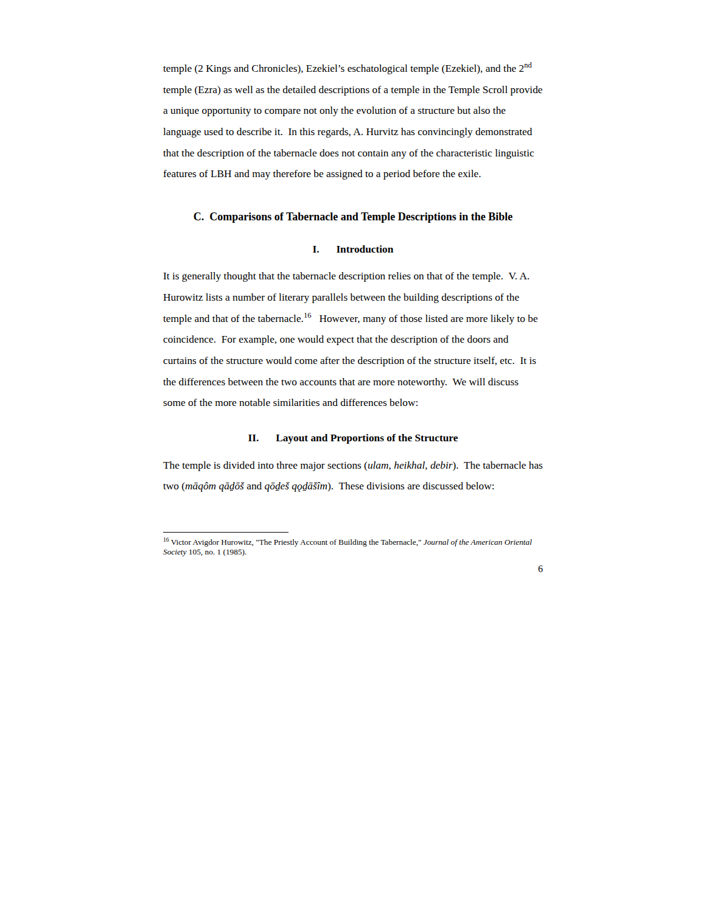temple (2 Kings and Chronicles), Ezekiel’s eschatological temple (Ezekiel), and the 2nd temple (Ezra) as well as the detailed descriptions of a temple in the Temple Scroll provide a unique opportunity to compare not only the evolution of a structure but also the language used to describe it. In this regards, A. Hurvitz has convincingly demonstrated that the description of the tabernacle does not contain any of the characteristic linguistic features of LBH and may therefore be assigned to a period before the exile.
C. Comparisons of Tabernacle and Temple Descriptions in the Bible
I. Introduction
It is generally thought that the tabernacle description relies on that of the temple. V. A. Hurowitz lists a number of literary parallels between the building descriptions of the temple and that of the tabernacle.16 However, many of those listed are more likely to be coincidence. For example, one would expect that the description of the doors and curtains of the structure would come after the description of the structure itself, etc. It is the differences between the two accounts that are more noteworthy. We will discuss some of the more notable similarities and differences below:
II. Layout and Proportions of the Structure
The temple is divided into three major sections (ulam, heikhal, debir). The tabernacle has two (māqôm qāḏōš and qōḏeš qǫḏāšîm). These divisions are discussed below:
16 Victor Avigdor Hurowitz, "The Priestly Account of Building the Tabernacle," Journal of the American Oriental Society 105, no. 1 (1985).
6